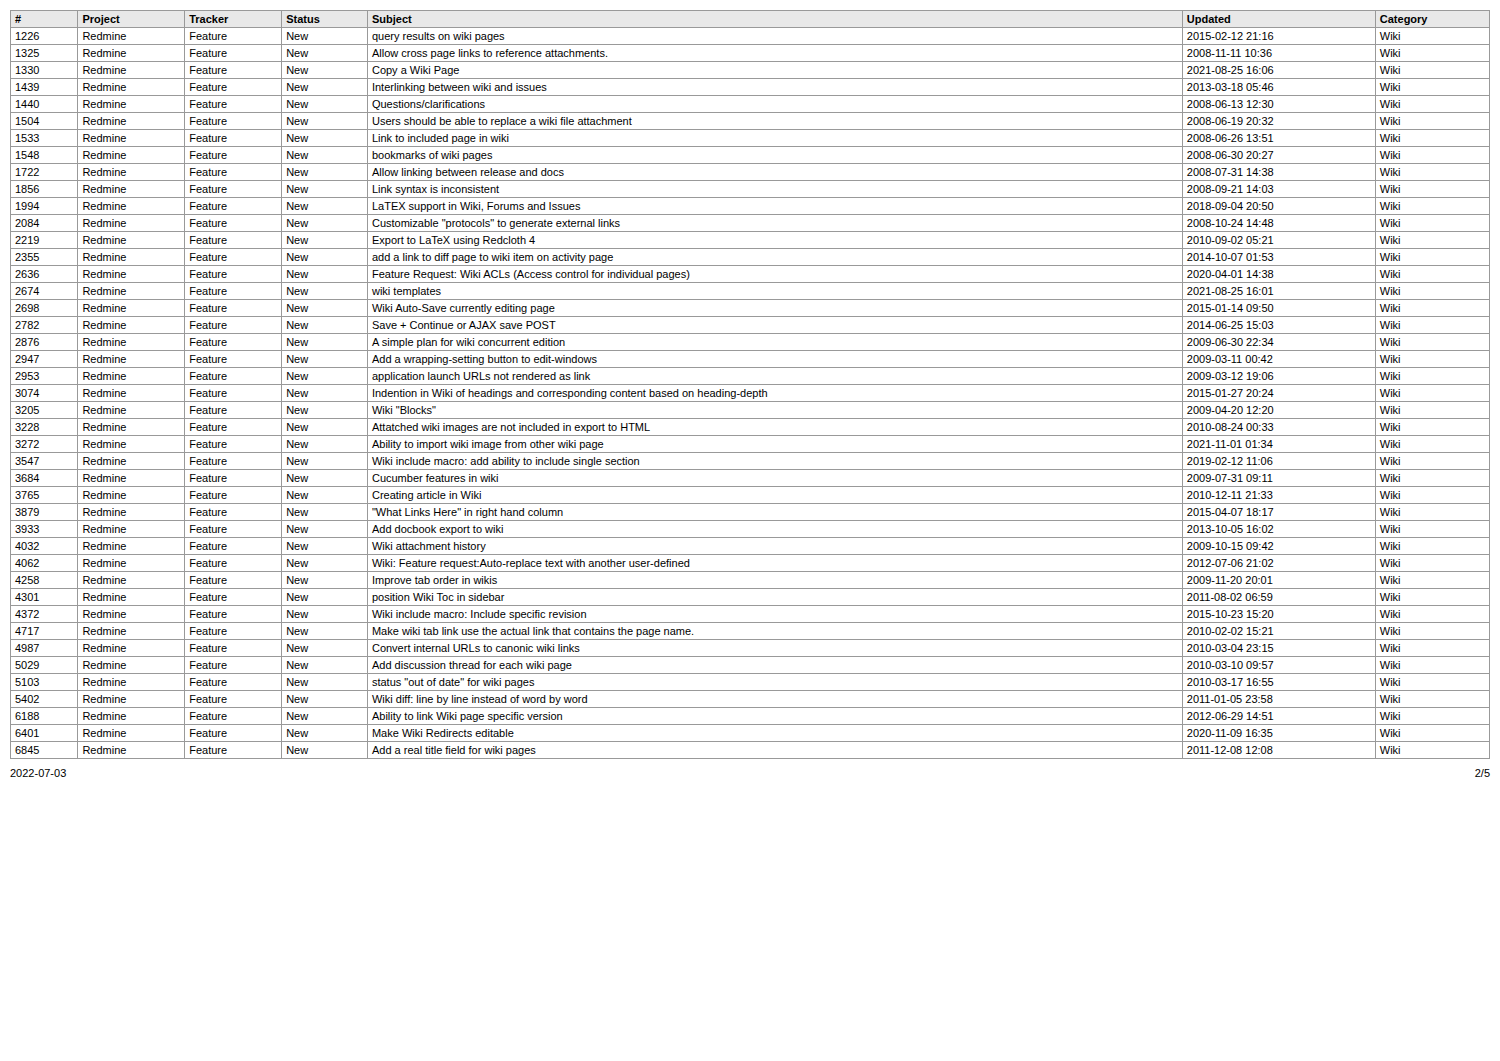| # | Project | Tracker | Status | Subject | Updated | Category |
| --- | --- | --- | --- | --- | --- | --- |
| 1226 | Redmine | Feature | New | query results on wiki pages | 2015-02-12 21:16 | Wiki |
| 1325 | Redmine | Feature | New | Allow cross page links to reference attachments. | 2008-11-11 10:36 | Wiki |
| 1330 | Redmine | Feature | New | Copy a Wiki Page | 2021-08-25 16:06 | Wiki |
| 1439 | Redmine | Feature | New | Interlinking between wiki and issues | 2013-03-18 05:46 | Wiki |
| 1440 | Redmine | Feature | New | Questions/clarifications | 2008-06-13 12:30 | Wiki |
| 1504 | Redmine | Feature | New | Users should be able to replace a wiki file attachment | 2008-06-19 20:32 | Wiki |
| 1533 | Redmine | Feature | New | Link to included page in wiki | 2008-06-26 13:51 | Wiki |
| 1548 | Redmine | Feature | New | bookmarks of wiki pages | 2008-06-30 20:27 | Wiki |
| 1722 | Redmine | Feature | New | Allow linking between release and docs | 2008-07-31 14:38 | Wiki |
| 1856 | Redmine | Feature | New | Link syntax is inconsistent | 2008-09-21 14:03 | Wiki |
| 1994 | Redmine | Feature | New | LaTEX support in Wiki, Forums and Issues | 2018-09-04 20:50 | Wiki |
| 2084 | Redmine | Feature | New | Customizable "protocols" to generate external links | 2008-10-24 14:48 | Wiki |
| 2219 | Redmine | Feature | New | Export to LaTeX using Redcloth 4 | 2010-09-02 05:21 | Wiki |
| 2355 | Redmine | Feature | New | add a link to diff page to wiki item on activity page | 2014-10-07 01:53 | Wiki |
| 2636 | Redmine | Feature | New | Feature Request: Wiki ACLs (Access control for individual pages) | 2020-04-01 14:38 | Wiki |
| 2674 | Redmine | Feature | New | wiki templates | 2021-08-25 16:01 | Wiki |
| 2698 | Redmine | Feature | New | Wiki Auto-Save currently editing page | 2015-01-14 09:50 | Wiki |
| 2782 | Redmine | Feature | New | Save + Continue or AJAX save POST | 2014-06-25 15:03 | Wiki |
| 2876 | Redmine | Feature | New | A simple plan for wiki concurrent edition | 2009-06-30 22:34 | Wiki |
| 2947 | Redmine | Feature | New | Add a wrapping-setting button to edit-windows | 2009-03-11 00:42 | Wiki |
| 2953 | Redmine | Feature | New | application launch URLs not rendered as link | 2009-03-12 19:06 | Wiki |
| 3074 | Redmine | Feature | New | Indention in Wiki of headings and corresponding content based on heading-depth | 2015-01-27 20:24 | Wiki |
| 3205 | Redmine | Feature | New | Wiki "Blocks" | 2009-04-20 12:20 | Wiki |
| 3228 | Redmine | Feature | New | Attatched wiki images are not included in export to HTML | 2010-08-24 00:33 | Wiki |
| 3272 | Redmine | Feature | New | Ability to import wiki image from other wiki page | 2021-11-01 01:34 | Wiki |
| 3547 | Redmine | Feature | New | Wiki include macro: add ability to include single section | 2019-02-12 11:06 | Wiki |
| 3684 | Redmine | Feature | New | Cucumber features in wiki | 2009-07-31 09:11 | Wiki |
| 3765 | Redmine | Feature | New | Creating article in Wiki | 2010-12-11 21:33 | Wiki |
| 3879 | Redmine | Feature | New | "What Links Here" in right hand column | 2015-04-07 18:17 | Wiki |
| 3933 | Redmine | Feature | New | Add docbook export to wiki | 2013-10-05 16:02 | Wiki |
| 4032 | Redmine | Feature | New | Wiki attachment history | 2009-10-15 09:42 | Wiki |
| 4062 | Redmine | Feature | New | Wiki: Feature request:Auto-replace text with another user-defined | 2012-07-06 21:02 | Wiki |
| 4258 | Redmine | Feature | New | Improve tab order in wikis | 2009-11-20 20:01 | Wiki |
| 4301 | Redmine | Feature | New | position Wiki Toc in sidebar | 2011-08-02 06:59 | Wiki |
| 4372 | Redmine | Feature | New | Wiki include macro: Include specific revision | 2015-10-23 15:20 | Wiki |
| 4717 | Redmine | Feature | New | Make wiki tab link use the actual link that contains the page name. | 2010-02-02 15:21 | Wiki |
| 4987 | Redmine | Feature | New | Convert internal URLs to canonic wiki links | 2010-03-04 23:15 | Wiki |
| 5029 | Redmine | Feature | New | Add discussion thread for each wiki page | 2010-03-10 09:57 | Wiki |
| 5103 | Redmine | Feature | New | status "out of date" for wiki pages | 2010-03-17 16:55 | Wiki |
| 5402 | Redmine | Feature | New | Wiki diff: line by line instead of word by word | 2011-01-05 23:58 | Wiki |
| 6188 | Redmine | Feature | New | Ability to link Wiki page specific version | 2012-06-29 14:51 | Wiki |
| 6401 | Redmine | Feature | New | Make Wiki Redirects editable | 2020-11-09 16:35 | Wiki |
| 6845 | Redmine | Feature | New | Add a real title field for wiki pages | 2011-12-08 12:08 | Wiki |
2022-07-03 2/5